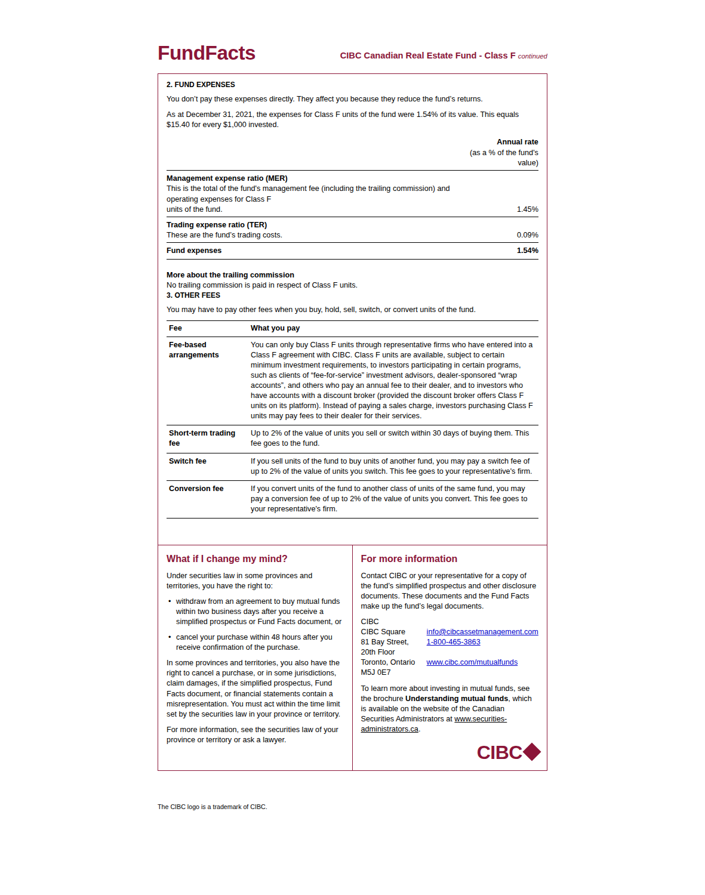FundFacts
CIBC Canadian Real Estate Fund - Class F continued
2. Fund expenses
You don’t pay these expenses directly. They affect you because they reduce the fund’s returns.
As at December 31, 2021, the expenses for Class F units of the fund were 1.54% of its value. This equals $15.40 for every $1,000 invested.
| | Annual rate |
| | (as a % of the fund's value) |
| Management expense ratio (MER) This is the total of the fund's management fee (including the trailing commission) and operating expenses for Class F units of the fund. | 1.45% |
| Trading expense ratio (TER) These are the fund’s trading costs. | 0.09% |
| Fund expenses | 1.54% |
More about the trailing commission
No trailing commission is paid in respect of Class F units.
3. Other fees
You may have to pay other fees when you buy, hold, sell, switch, or convert units of the fund.
| Fee | What you pay |
| --- | --- |
| Fee-based arrangements | You can only buy Class F units through representative firms who have entered into a Class F agreement with CIBC. Class F units are available, subject to certain minimum investment requirements, to investors participating in certain programs, such as clients of “fee-for-service” investment advisors, dealer-sponsored “wrap accounts”, and others who pay an annual fee to their dealer, and to investors who have accounts with a discount broker (provided the discount broker offers Class F units on its platform). Instead of paying a sales charge, investors purchasing Class F units may pay fees to their dealer for their services. |
| Short-term trading fee | Up to 2% of the value of units you sell or switch within 30 days of buying them. This fee goes to the fund. |
| Switch fee | If you sell units of the fund to buy units of another fund, you may pay a switch fee of up to 2% of the value of units you switch. This fee goes to your representative's firm. |
| Conversion fee | If you convert units of the fund to another class of units of the same fund, you may pay a conversion fee of up to 2% of the value of units you convert. This fee goes to your representative's firm. |
What if I change my mind?
Under securities law in some provinces and territories, you have the right to:
withdraw from an agreement to buy mutual funds within two business days after you receive a simplified prospectus or Fund Facts document, or
cancel your purchase within 48 hours after you receive confirmation of the purchase.
In some provinces and territories, you also have the right to cancel a purchase, or in some jurisdictions, claim damages, if the simplified prospectus, Fund Facts document, or financial statements contain a misrepresentation. You must act within the time limit set by the securities law in your province or territory.
For more information, see the securities law of your province or territory or ask a lawyer.
For more information
Contact CIBC or your representative for a copy of the fund’s simplified prospectus and other disclosure documents. These documents and the Fund Facts make up the fund’s legal documents.
| CIBC | |
| CIBC Square | info@cibcassetmanagement.com |
| 81 Bay Street, 20th Floor | 1-800-465-3863 |
| Toronto, Ontario M5J 0E7 | www.cibc.com/mutualfunds |
To learn more about investing in mutual funds, see the brochure Understanding mutual funds, which is available on the website of the Canadian Securities Administrators at www.securities-administrators.ca.
CIBC
The CIBC logo is a trademark of CIBC.